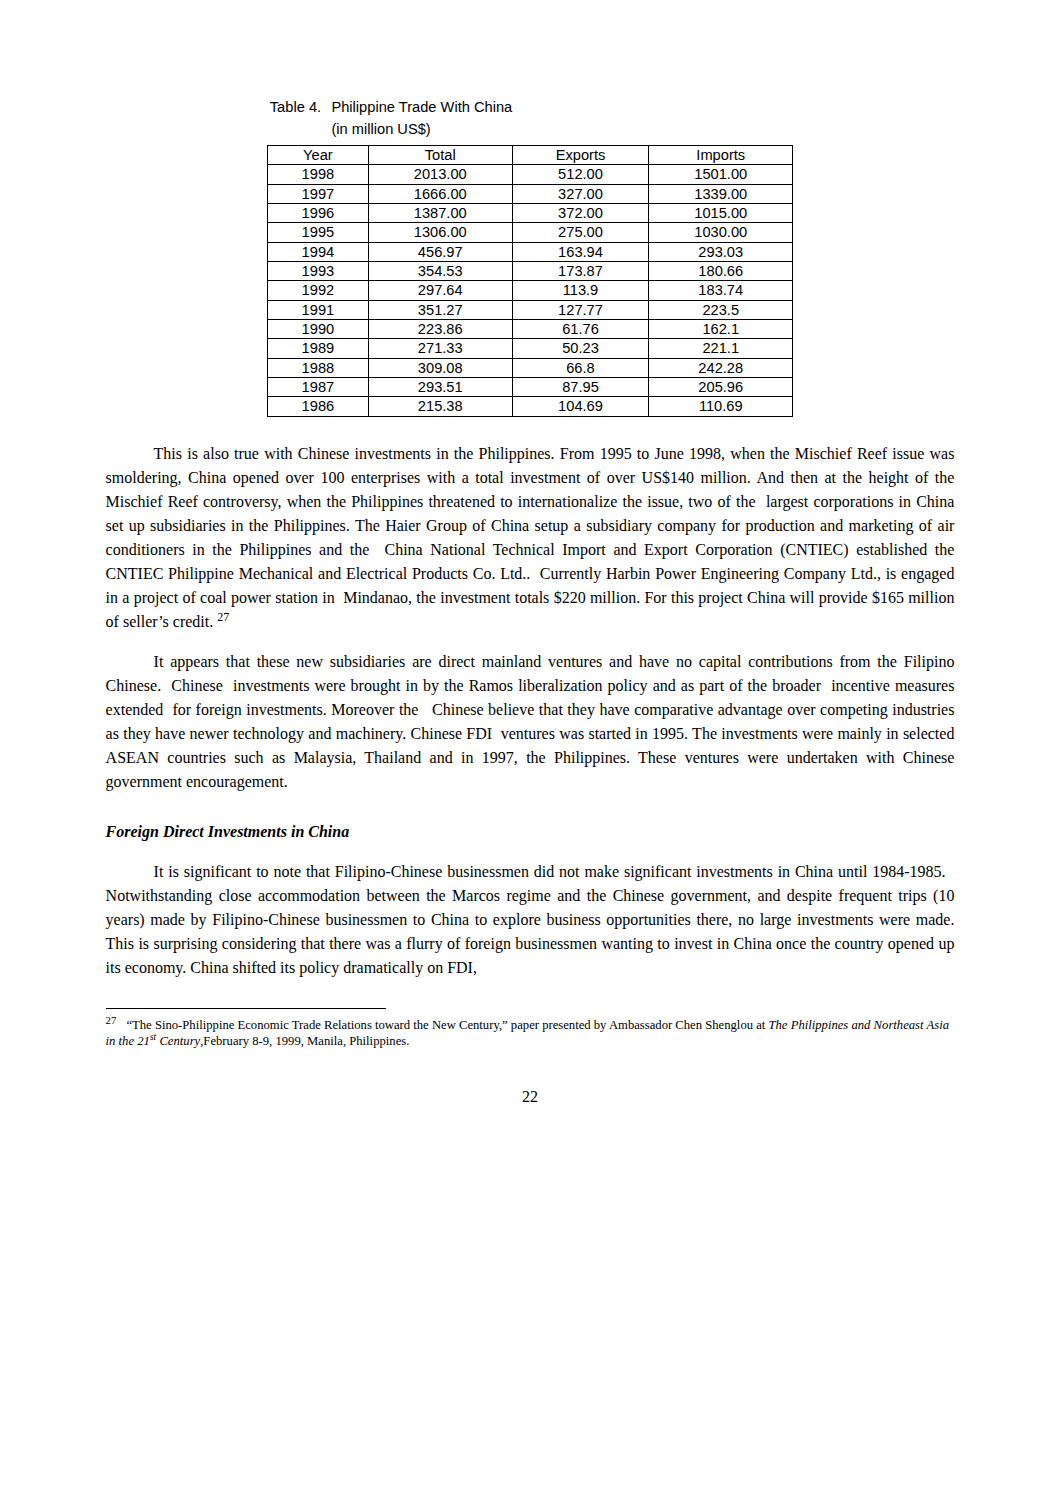Table 4. Philippine Trade With China (in million US$)
| Year | Total | Exports | Imports |
| --- | --- | --- | --- |
| 1998 | 2013.00 | 512.00 | 1501.00 |
| 1997 | 1666.00 | 327.00 | 1339.00 |
| 1996 | 1387.00 | 372.00 | 1015.00 |
| 1995 | 1306.00 | 275.00 | 1030.00 |
| 1994 | 456.97 | 163.94 | 293.03 |
| 1993 | 354.53 | 173.87 | 180.66 |
| 1992 | 297.64 | 113.9 | 183.74 |
| 1991 | 351.27 | 127.77 | 223.5 |
| 1990 | 223.86 | 61.76 | 162.1 |
| 1989 | 271.33 | 50.23 | 221.1 |
| 1988 | 309.08 | 66.8 | 242.28 |
| 1987 | 293.51 | 87.95 | 205.96 |
| 1986 | 215.38 | 104.69 | 110.69 |
This is also true with Chinese investments in the Philippines. From 1995 to June 1998, when the Mischief Reef issue was smoldering, China opened over 100 enterprises with a total investment of over US$140 million. And then at the height of the Mischief Reef controversy, when the Philippines threatened to internationalize the issue, two of the largest corporations in China set up subsidiaries in the Philippines. The Haier Group of China setup a subsidiary company for production and marketing of air conditioners in the Philippines and the China National Technical Import and Export Corporation (CNTIEC) established the CNTIEC Philippine Mechanical and Electrical Products Co. Ltd.. Currently Harbin Power Engineering Company Ltd., is engaged in a project of coal power station in Mindanao, the investment totals $220 million. For this project China will provide $165 million of seller’s credit. 27
It appears that these new subsidiaries are direct mainland ventures and have no capital contributions from the Filipino Chinese. Chinese investments were brought in by the Ramos liberalization policy and as part of the broader incentive measures extended for foreign investments. Moreover the Chinese believe that they have comparative advantage over competing industries as they have newer technology and machinery. Chinese FDI ventures was started in 1995. The investments were mainly in selected ASEAN countries such as Malaysia, Thailand and in 1997, the Philippines. These ventures were undertaken with Chinese government encouragement.
Foreign Direct Investments in China
It is significant to note that Filipino-Chinese businessmen did not make significant investments in China until 1984-1985. Notwithstanding close accommodation between the Marcos regime and the Chinese government, and despite frequent trips (10 years) made by Filipino-Chinese businessmen to China to explore business opportunities there, no large investments were made. This is surprising considering that there was a flurry of foreign businessmen wanting to invest in China once the country opened up its economy. China shifted its policy dramatically on FDI,
27 “The Sino-Philippine Economic Trade Relations toward the New Century,” paper presented by Ambassador Chen Shenglou at The Philippines and Northeast Asia in the 21st Century,February 8-9, 1999, Manila, Philippines.
22